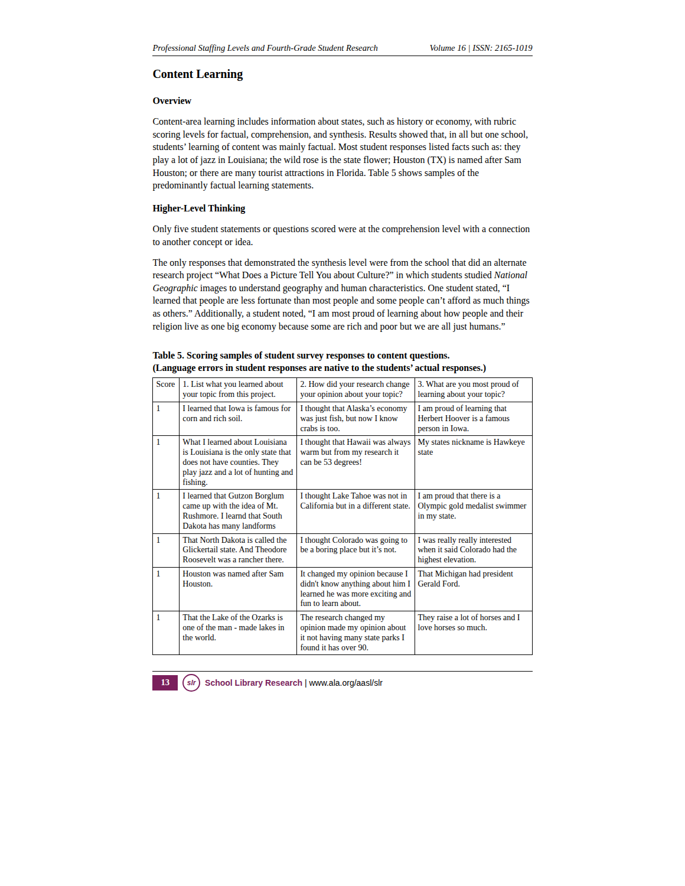Professional Staffing Levels and Fourth-Grade Student Research Volume 16 | ISSN: 2165-1019
Content Learning
Overview
Content-area learning includes information about states, such as history or economy, with rubric scoring levels for factual, comprehension, and synthesis. Results showed that, in all but one school, students’ learning of content was mainly factual. Most student responses listed facts such as: they play a lot of jazz in Louisiana; the wild rose is the state flower; Houston (TX) is named after Sam Houston; or there are many tourist attractions in Florida. Table 5 shows samples of the predominantly factual learning statements.
Higher-Level Thinking
Only five student statements or questions scored were at the comprehension level with a connection to another concept or idea.
The only responses that demonstrated the synthesis level were from the school that did an alternate research project “What Does a Picture Tell You about Culture?” in which students studied National Geographic images to understand geography and human characteristics. One student stated, “I learned that people are less fortunate than most people and some people can’t afford as much things as others.” Additionally, a student noted, “I am most proud of learning about how people and their religion live as one big economy because some are rich and poor but we are all just humans.”
Table 5. Scoring samples of student survey responses to content questions.
(Language errors in student responses are native to the students’ actual responses.)
| Score | 1. List what you learned about your topic from this project. | 2. How did your research change your opinion about your topic? | 3. What are you most proud of learning about your topic? |
| --- | --- | --- | --- |
| 1 | I learned that Iowa is famous for corn and rich soil. | I thought that Alaska’s economy was just fish, but now I know crabs is too. | I am proud of learning that Herbert Hoover is a famous person in Iowa. |
| 1 | What I learned about Louisiana is Louisiana is the only state that does not have counties. They play jazz and a lot of hunting and fishing. | I thought that Hawaii was always warm but from my research it can be 53 degrees! | My states nickname is Hawkeye state |
| 1 | I learned that Gutzon Borglum came up with the idea of Mt. Rushmore. I learnd that South Dakota has many landforms | I thought Lake Tahoe was not in California but in a different state. | I am proud that there is a Olympic gold medalist swimmer in my state. |
| 1 | That North Dakota is called the Glickertail state. And Theodore Roosevelt was a rancher there. | I thought Colorado was going to be a boring place but it’s not. | I was really really interested when it said Colorado had the highest elevation. |
| 1 | Houston was named after Sam Houston. | It changed my opinion because I didn't know anything about him I learned he was more exciting and fun to learn about. | That Michigan had president Gerald Ford. |
| 1 | That the Lake of the Ozarks is one of the man - made lakes in the world. | The research changed my opinion made my opinion about it not having many state parks I found it has over 90. | They raise a lot of horses and I love horses so much. |
13 slr School Library Research | www.ala.org/aasl/slr